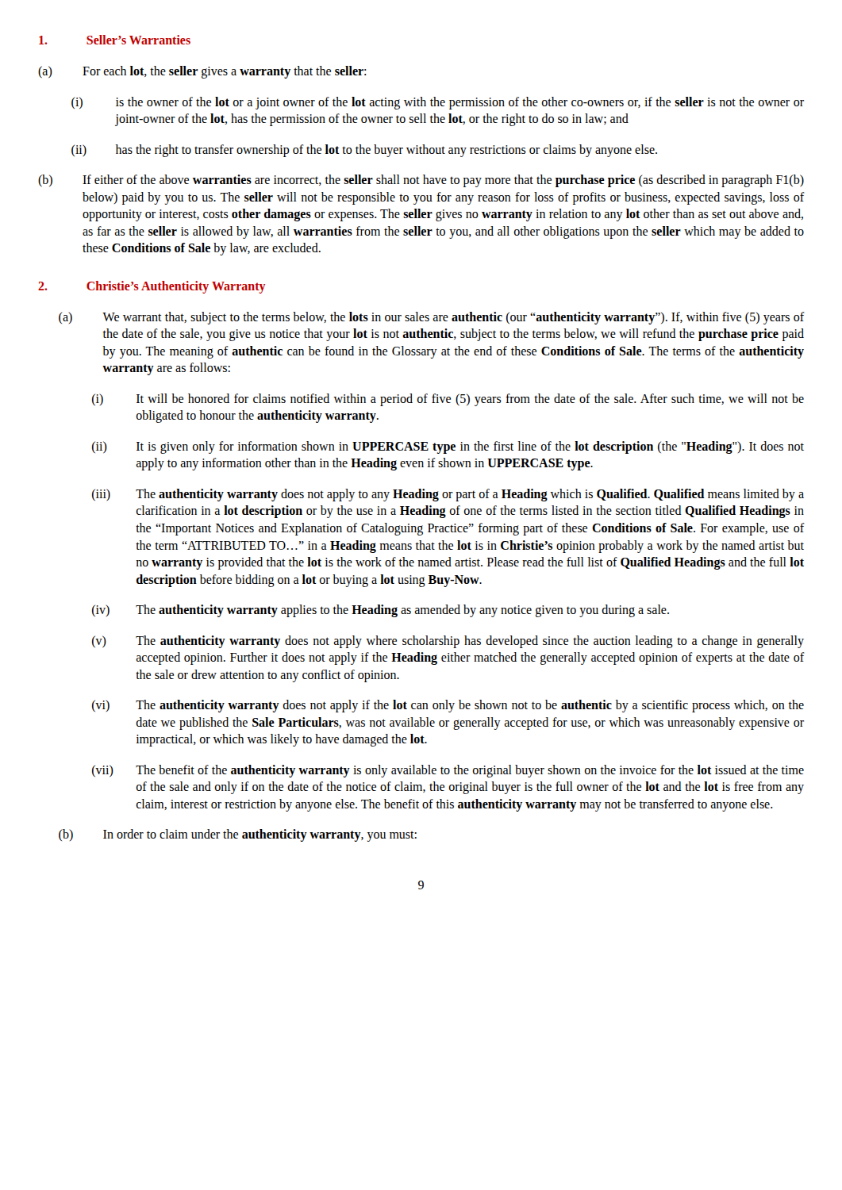1. Seller’s Warranties
(a)
For each lot, the seller gives a warranty that the seller:
(i)
is the owner of the lot or a joint owner of the lot acting with the permission of the other co-owners or, if the seller is not the owner or joint-owner of the lot, has the permission of the owner to sell the lot, or the right to do so in law; and
(ii)
has the right to transfer ownership of the lot to the buyer without any restrictions or claims by anyone else.
(b)
If either of the above warranties are incorrect, the seller shall not have to pay more that the purchase price (as described in paragraph F1(b) below) paid by you to us. The seller will not be responsible to you for any reason for loss of profits or business, expected savings, loss of opportunity or interest, costs other damages or expenses. The seller gives no warranty in relation to any lot other than as set out above and, as far as the seller is allowed by law, all warranties from the seller to you, and all other obligations upon the seller which may be added to these Conditions of Sale by law, are excluded.
2. Christie’s Authenticity Warranty
(a)
We warrant that, subject to the terms below, the lots in our sales are authentic (our “authenticity warranty”). If, within five (5) years of the date of the sale, you give us notice that your lot is not authentic, subject to the terms below, we will refund the purchase price paid by you. The meaning of authentic can be found in the Glossary at the end of these Conditions of Sale. The terms of the authenticity warranty are as follows:
(i)
It will be honored for claims notified within a period of five (5) years from the date of the sale. After such time, we will not be obligated to honour the authenticity warranty.
(ii)
It is given only for information shown in UPPERCASE type in the first line of the lot description (the "Heading"). It does not apply to any information other than in the Heading even if shown in UPPERCASE type.
(iii)
The authenticity warranty does not apply to any Heading or part of a Heading which is Qualified. Qualified means limited by a clarification in a lot description or by the use in a Heading of one of the terms listed in the section titled Qualified Headings in the “Important Notices and Explanation of Cataloguing Practice” forming part of these Conditions of Sale. For example, use of the term “ATTRIBUTED TO…” in a Heading means that the lot is in Christie’s opinion probably a work by the named artist but no warranty is provided that the lot is the work of the named artist. Please read the full list of Qualified Headings and the full lot description before bidding on a lot or buying a lot using Buy-Now.
(iv)
The authenticity warranty applies to the Heading as amended by any notice given to you during a sale.
(v)
The authenticity warranty does not apply where scholarship has developed since the auction leading to a change in generally accepted opinion. Further it does not apply if the Heading either matched the generally accepted opinion of experts at the date of the sale or drew attention to any conflict of opinion.
(vi)
The authenticity warranty does not apply if the lot can only be shown not to be authentic by a scientific process which, on the date we published the Sale Particulars, was not available or generally accepted for use, or which was unreasonably expensive or impractical, or which was likely to have damaged the lot.
(vii)
The benefit of the authenticity warranty is only available to the original buyer shown on the invoice for the lot issued at the time of the sale and only if on the date of the notice of claim, the original buyer is the full owner of the lot and the lot is free from any claim, interest or restriction by anyone else. The benefit of this authenticity warranty may not be transferred to anyone else.
(b)
In order to claim under the authenticity warranty, you must:
9